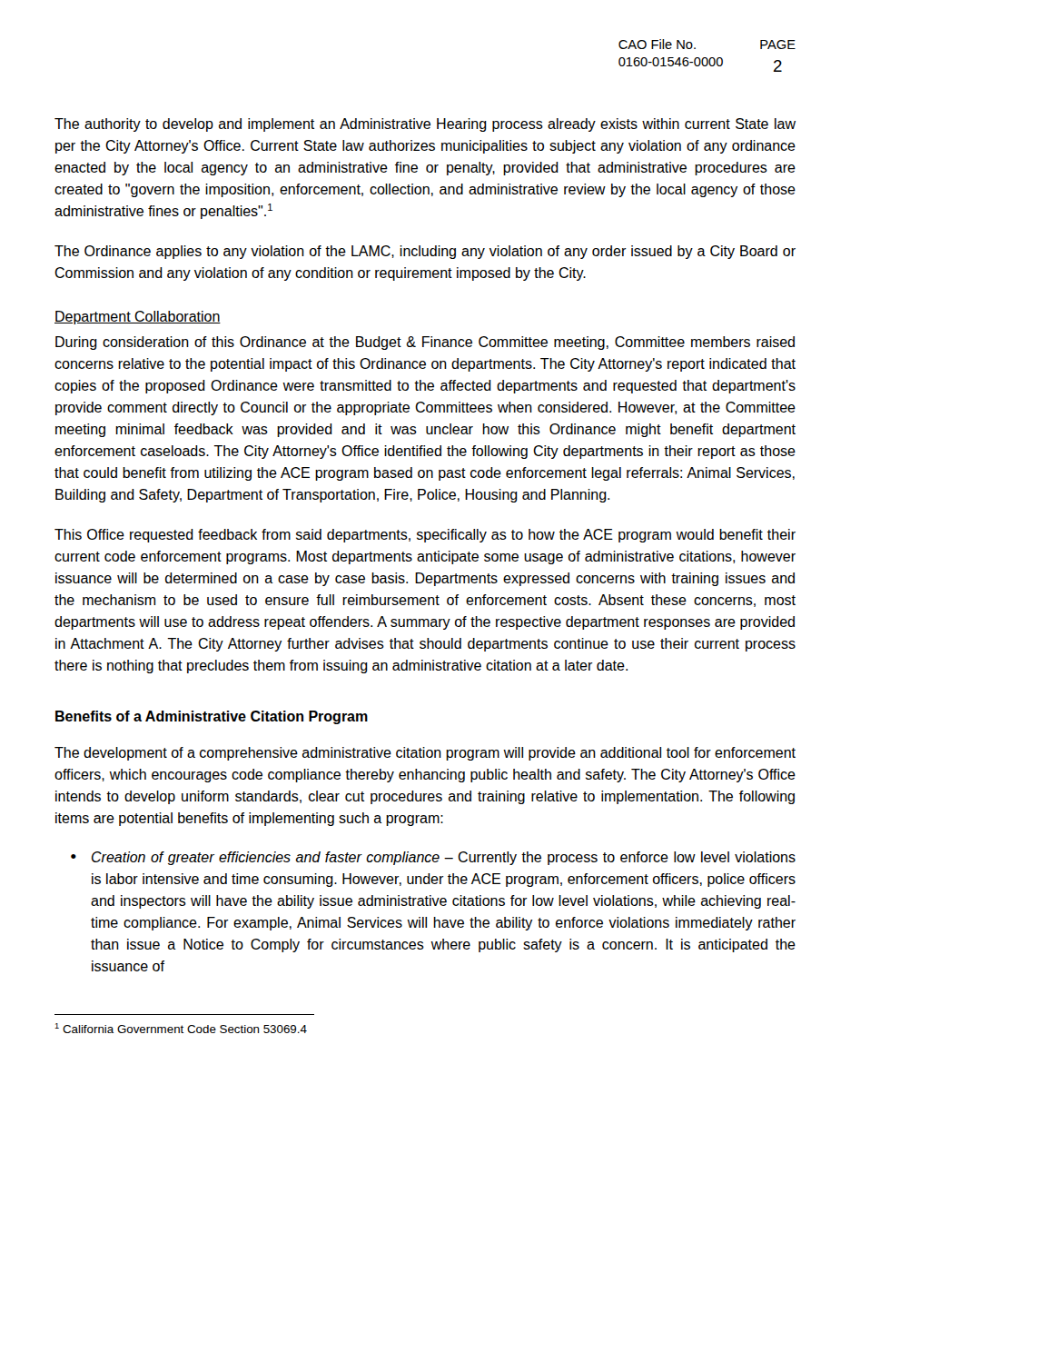CAO File No. 0160-01546-0000
PAGE 2
The authority to develop and implement an Administrative Hearing process already exists within current State law per the City Attorney's Office. Current State law authorizes municipalities to subject any violation of any ordinance enacted by the local agency to an administrative fine or penalty, provided that administrative procedures are created to "govern the imposition, enforcement, collection, and administrative review by the local agency of those administrative fines or penalties".1
The Ordinance applies to any violation of the LAMC, including any violation of any order issued by a City Board or Commission and any violation of any condition or requirement imposed by the City.
Department Collaboration
During consideration of this Ordinance at the Budget & Finance Committee meeting, Committee members raised concerns relative to the potential impact of this Ordinance on departments. The City Attorney's report indicated that copies of the proposed Ordinance were transmitted to the affected departments and requested that department's provide comment directly to Council or the appropriate Committees when considered. However, at the Committee meeting minimal feedback was provided and it was unclear how this Ordinance might benefit department enforcement caseloads. The City Attorney's Office identified the following City departments in their report as those that could benefit from utilizing the ACE program based on past code enforcement legal referrals: Animal Services, Building and Safety, Department of Transportation, Fire, Police, Housing and Planning.
This Office requested feedback from said departments, specifically as to how the ACE program would benefit their current code enforcement programs. Most departments anticipate some usage of administrative citations, however issuance will be determined on a case by case basis. Departments expressed concerns with training issues and the mechanism to be used to ensure full reimbursement of enforcement costs. Absent these concerns, most departments will use to address repeat offenders. A summary of the respective department responses are provided in Attachment A. The City Attorney further advises that should departments continue to use their current process there is nothing that precludes them from issuing an administrative citation at a later date.
Benefits of a Administrative Citation Program
The development of a comprehensive administrative citation program will provide an additional tool for enforcement officers, which encourages code compliance thereby enhancing public health and safety. The City Attorney's Office intends to develop uniform standards, clear cut procedures and training relative to implementation. The following items are potential benefits of implementing such a program:
Creation of greater efficiencies and faster compliance – Currently the process to enforce low level violations is labor intensive and time consuming. However, under the ACE program, enforcement officers, police officers and inspectors will have the ability issue administrative citations for low level violations, while achieving real-time compliance. For example, Animal Services will have the ability to enforce violations immediately rather than issue a Notice to Comply for circumstances where public safety is a concern. It is anticipated the issuance of
1 California Government Code Section 53069.4